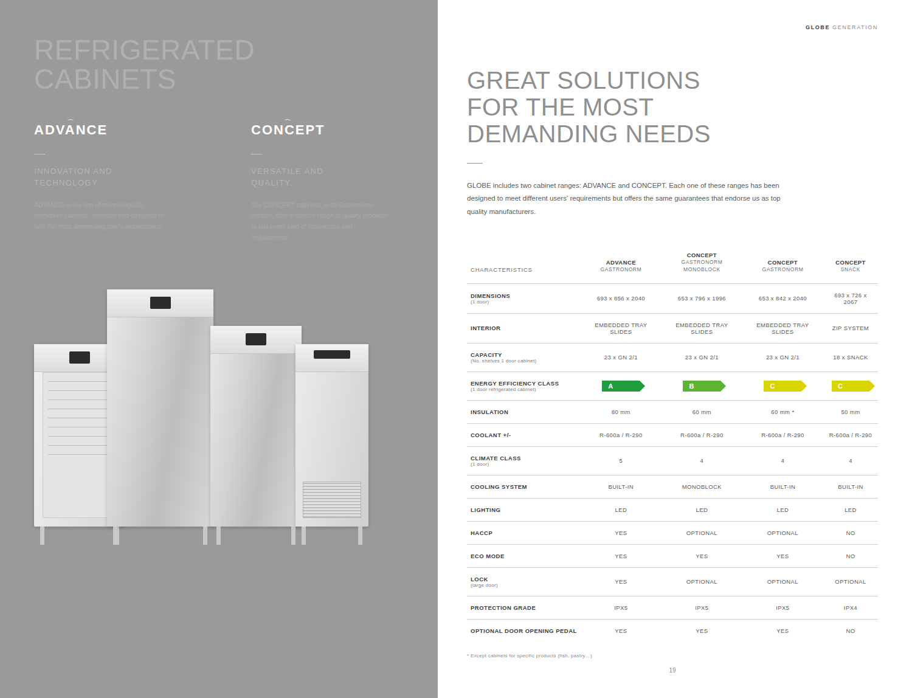REFRIGERATED
CABINETS
⌒ADVANCE
Innovation and
technology.
ADVANCE is our line of technologically innovative cabinets, intended and designed to fulfil the most demanding user's expectations.
⌒CONCEPT
Versatile and
quality.
Our CONCEPT cabinets, in its Gastronorm version, offer a diverse range of quality products to suit every kind of businesses and requirements.
GLOBE GENERATION
GREAT SOLUTIONS
FOR THE MOST
DEMANDING NEEDS
GLOBE includes two cabinet ranges: ADVANCE and CONCEPT. Each one of these ranges has been designed to meet different users' requirements but offers the same guarantees that endorse us as top quality manufacturers.
| CHARACTERISTICS | ADVANCE GASTRONORM | CONCEPT GASTRONORM MONOBLOCK | CONCEPT GASTRONORM | CONCEPT SNACK |
| --- | --- | --- | --- | --- |
| DIMENSIONS (1 door) | 693 x 856 x 2040 | 653 x 796 x 1996 | 653 x 842 x 2040 | 693 x 726 x 2067 |
| INTERIOR | EMBEDDED TRAY SLIDES | EMBEDDED TRAY SLIDES | EMBEDDED TRAY SLIDES | ZIP SYSTEM |
| CAPACITY (No. shelves 1 door cabinet) | 23 x GN 2/1 | 23 x GN 2/1 | 23 x GN 2/1 | 18 x SNACK |
| ENERGY EFFICIENCY CLASS (1 door refrigerated cabinet) | A | B | C | C |
| INSULATION | 80 mm | 60 mm | 60 mm * | 50 mm |
| COOLANT +/- | R-600a / R-290 | R-600a / R-290 | R-600a / R-290 | R-600a / R-290 |
| CLIMATE CLASS (1 door) | 5 | 4 | 4 | 4 |
| COOLING SYSTEM | BUILT-IN | MONOBLOCK | BUILT-IN | BUILT-IN |
| LIGHTING | LED | LED | LED | LED |
| HACCP | YES | OPTIONAL | OPTIONAL | NO |
| ECO MODE | YES | YES | YES | NO |
| LOCK (large door) | YES | OPTIONAL | OPTIONAL | OPTIONAL |
| PROTECTION GRADE | IPX5 | IPX5 | IPX5 | IPX4 |
| OPTIONAL DOOR OPENING PEDAL | YES | YES | YES | NO |
* Except cabinets for specific products (fish, pastry…)
19